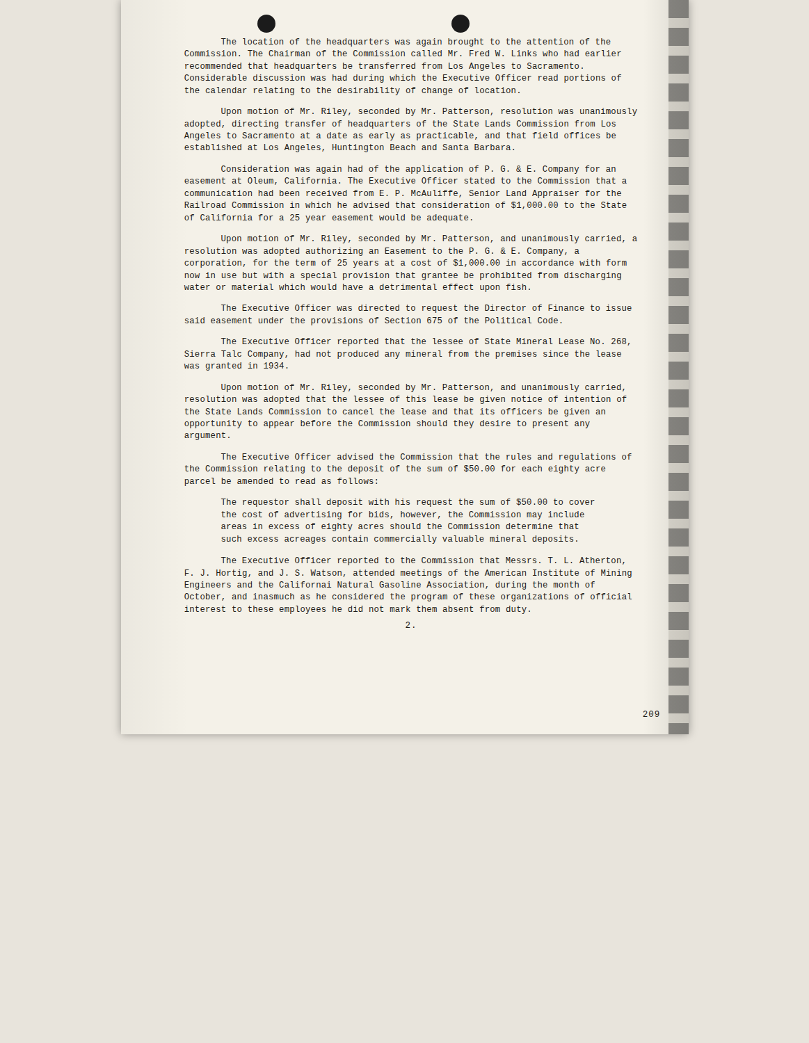The location of the headquarters was again brought to the attention of the Commission. The Chairman of the Commission called Mr. Fred W. Links who had earlier recommended that headquarters be transferred from Los Angeles to Sacramento. Considerable discussion was had during which the Executive Officer read portions of the calendar relating to the desirability of change of location.
Upon motion of Mr. Riley, seconded by Mr. Patterson, resolution was unanimously adopted, directing transfer of headquarters of the State Lands Commission from Los Angeles to Sacramento at a date as early as practicable, and that field offices be established at Los Angeles, Huntington Beach and Santa Barbara.
Consideration was again had of the application of P. G. & E. Company for an easement at Oleum, California. The Executive Officer stated to the Commission that a communication had been received from E. P. McAuliffe, Senior Land Appraiser for the Railroad Commission in which he advised that consideration of $1,000.00 to the State of California for a 25 year easement would be adequate.
Upon motion of Mr. Riley, seconded by Mr. Patterson, and unanimously carried, a resolution was adopted authorizing an Easement to the P. G. & E. Company, a corporation, for the term of 25 years at a cost of $1,000.00 in accordance with form now in use but with a special provision that grantee be prohibited from discharging water or material which would have a detrimental effect upon fish.
The Executive Officer was directed to request the Director of Finance to issue said easement under the provisions of Section 675 of the Political Code.
The Executive Officer reported that the lessee of State Mineral Lease No. 268, Sierra Talc Company, had not produced any mineral from the premises since the lease was granted in 1934.
Upon motion of Mr. Riley, seconded by Mr. Patterson, and unanimously carried, resolution was adopted that the lessee of this lease be given notice of intention of the State Lands Commission to cancel the lease and that its officers be given an opportunity to appear before the Commission should they desire to present any argument.
The Executive Officer advised the Commission that the rules and regulations of the Commission relating to the deposit of the sum of $50.00 for each eighty acre parcel be amended to read as follows:
The requestor shall deposit with his request the sum of $50.00 to cover the cost of advertising for bids, however, the Commission may include areas in excess of eighty acres should the Commission determine that such excess acreages contain commercially valuable mineral deposits.
The Executive Officer reported to the Commission that Messrs. T. L. Atherton, F. J. Hortig, and J. S. Watson, attended meetings of the American Institute of Mining Engineers and the Californai Natural Gasoline Association, during the month of October, and inasmuch as he considered the program of these organizations of official interest to these employees he did not mark them absent from duty.
2.
209